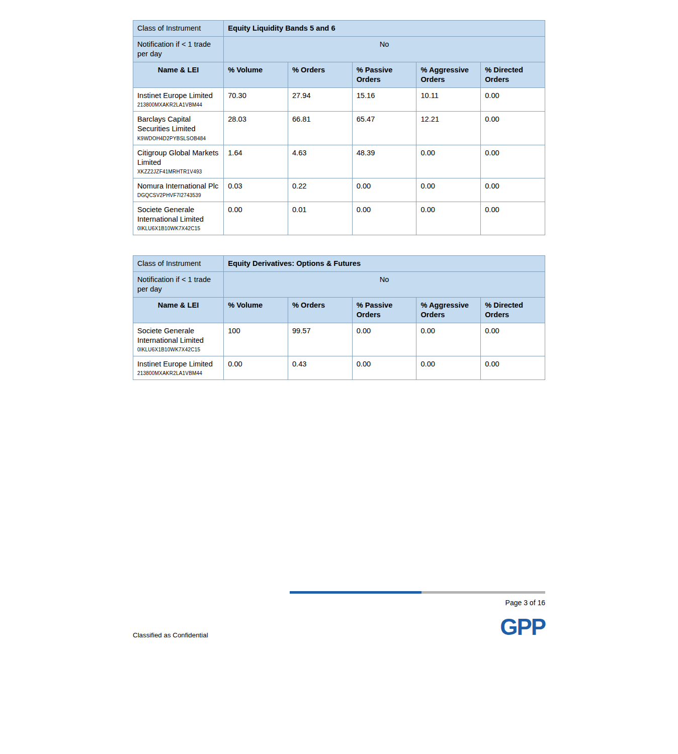| Class of Instrument | Equity Liquidity Bands 5 and 6 |
| Notification if < 1 trade per day | No |
| Name & LEI | % Volume | % Orders | % Passive Orders | % Aggressive Orders | % Directed Orders |
| Instinet Europe Limited 213800MXAKR2LA1VBM44 | 70.30 | 27.94 | 15.16 | 10.11 | 0.00 |
| Barclays Capital Securities Limited K9WDOH4D2PYBSLSOB484 | 28.03 | 66.81 | 65.47 | 12.21 | 0.00 |
| Citigroup Global Markets Limited XKZZ2JZF41MRHTR1V493 | 1.64 | 4.63 | 48.39 | 0.00 | 0.00 |
| Nomura International Plc DGQCSV2PHVF7I2743539 | 0.03 | 0.22 | 0.00 | 0.00 | 0.00 |
| Societe Generale International Limited 0IKLU6X1B10WK7X42C15 | 0.00 | 0.01 | 0.00 | 0.00 | 0.00 |
| Class of Instrument | Equity Derivatives: Options & Futures |
| Notification if < 1 trade per day | No |
| Name & LEI | % Volume | % Orders | % Passive Orders | % Aggressive Orders | % Directed Orders |
| Societe Generale International Limited 0IKLU6X1B10WK7X42C15 | 100 | 99.57 | 0.00 | 0.00 | 0.00 |
| Instinet Europe Limited 213800MXAKR2LA1VBM44 | 0.00 | 0.43 | 0.00 | 0.00 | 0.00 |
Page 3 of 16
Classified as Confidential
GPP